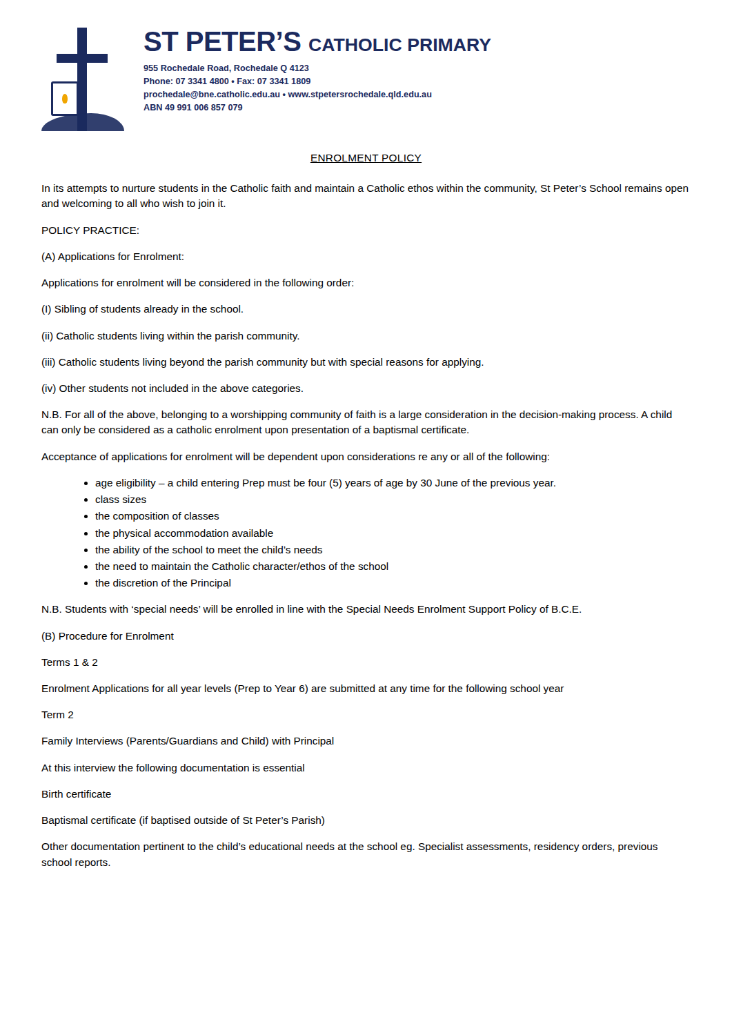ST PETER’S CATHOLIC PRIMARY
955 Rochedale Road, Rochedale Q 4123
Phone: 07 3341 4800 • Fax: 07 3341 1809
prochedale@bne.catholic.edu.au • www.stpetersrochedale.qld.edu.au
ABN 49 991 006 857 079
ENROLMENT POLICY
In its attempts to nurture students in the Catholic faith and maintain a Catholic ethos within the community, St Peter’s School remains open and welcoming to all who wish to join it.
POLICY PRACTICE:
(A) Applications for Enrolment:
Applications for enrolment will be considered in the following order:
(I) Sibling of students already in the school.
(ii) Catholic students living within the parish community.
(iii) Catholic students living beyond the parish community but with special reasons for applying.
(iv) Other students not included in the above categories.
N.B. For all of the above, belonging to a worshipping community of faith is a large consideration in the decision-making process. A child can only be considered as a catholic enrolment upon presentation of a baptismal certificate.
Acceptance of applications for enrolment will be dependent upon considerations re any or all of the following:
age eligibility – a child entering Prep must be four (5) years of age by 30 June of the previous year.
class sizes
the composition of classes
the physical accommodation available
the ability of the school to meet the child’s needs
the need to maintain the Catholic character/ethos of the school
the discretion of the Principal
N.B. Students with ‘special needs’ will be enrolled in line with the Special Needs Enrolment Support Policy of B.C.E.
(B) Procedure for Enrolment
Terms 1 & 2
Enrolment Applications for all year levels (Prep to Year 6) are submitted at any time for the following school year
Term 2
Family Interviews (Parents/Guardians and Child) with Principal
At this interview the following documentation is essential
Birth certificate
Baptismal certificate (if baptised outside of St Peter’s Parish)
Other documentation pertinent to the child’s educational needs at the school eg. Specialist assessments, residency orders, previous school reports.